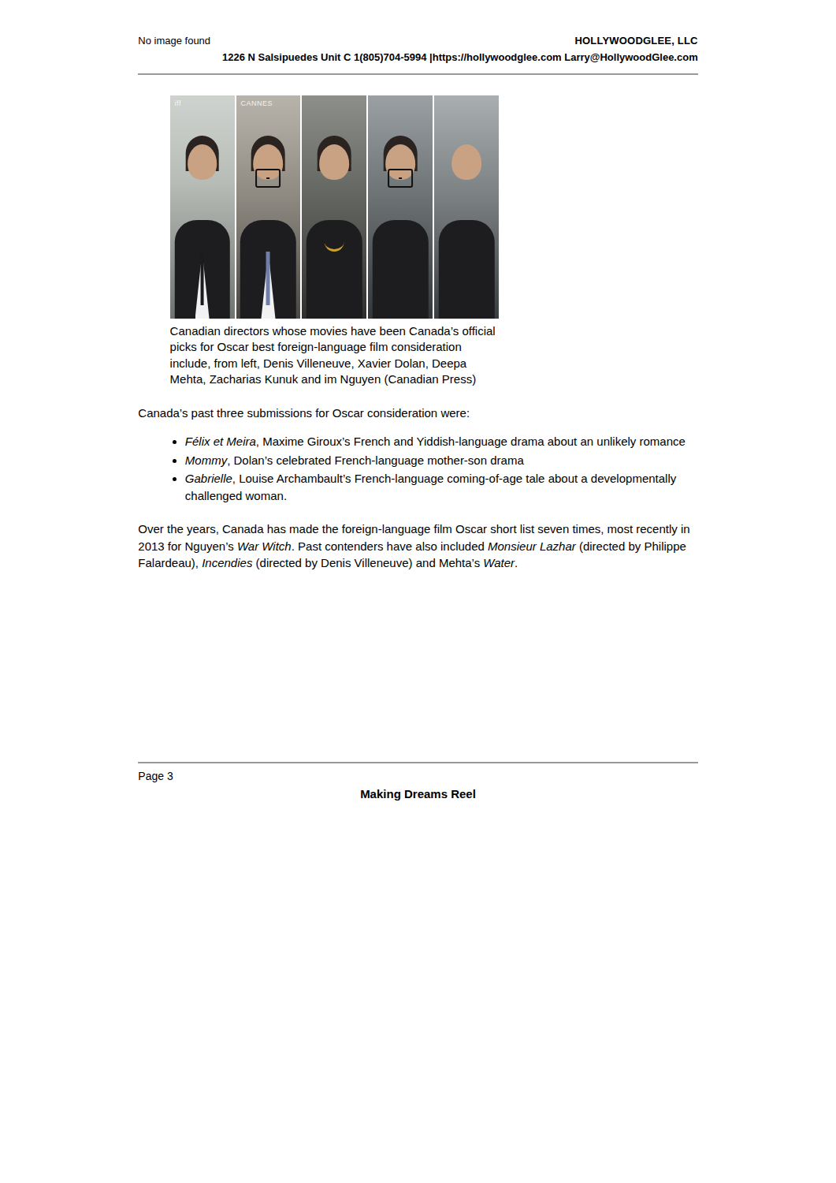No image found
HOLLYWOODGLEE, LLC
1226 N Salsipuedes Unit C 1(805)704-5994 |https://hollywoodglee.com Larry@HollywoodGlee.com
iff
CANNES
Canadian directors whose movies have been Canada’s official picks for Oscar best foreign-language film consideration include, from left, Denis Villeneuve, Xavier Dolan, Deepa Mehta, Zacharias Kunuk and im Nguyen (Canadian Press)
Canada’s past three submissions for Oscar consideration were:
Félix et Meira, Maxime Giroux’s French and Yiddish-language drama about an unlikely romance
Mommy, Dolan’s celebrated French-language mother-son drama
Gabrielle, Louise Archambault’s French-language coming-of-age tale about a developmentally challenged woman.
Over the years, Canada has made the foreign-language film Oscar short list seven times, most recently in 2013 for Nguyen’s War Witch. Past contenders have also included Monsieur Lazhar (directed by Philippe Falardeau), Incendies (directed by Denis Villeneuve) and Mehta’s Water.
Page 3
Making Dreams Reel